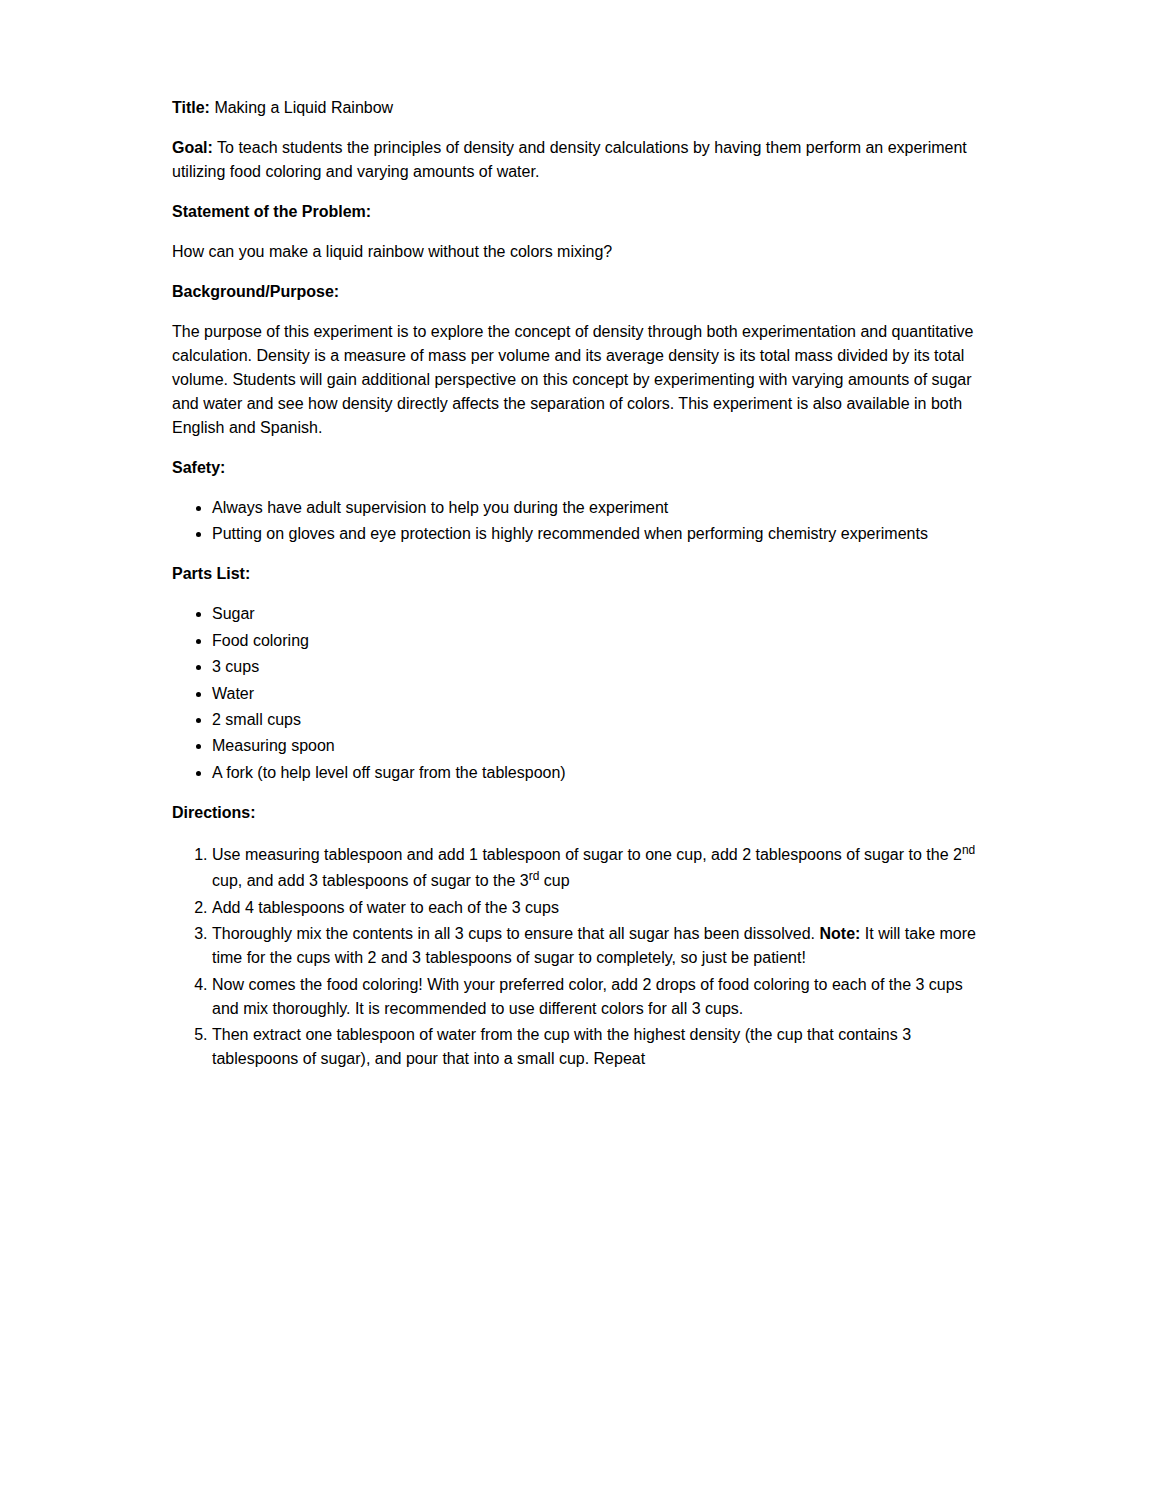Title: Making a Liquid Rainbow
Goal: To teach students the principles of density and density calculations by having them perform an experiment utilizing food coloring and varying amounts of water.
Statement of the Problem:
How can you make a liquid rainbow without the colors mixing?
Background/Purpose:
The purpose of this experiment is to explore the concept of density through both experimentation and quantitative calculation. Density is a measure of mass per volume and its average density is its total mass divided by its total volume. Students will gain additional perspective on this concept by experimenting with varying amounts of sugar and water and see how density directly affects the separation of colors. This experiment is also available in both English and Spanish.
Safety:
Always have adult supervision to help you during the experiment
Putting on gloves and eye protection is highly recommended when performing chemistry experiments
Parts List:
Sugar
Food coloring
3 cups
Water
2 small cups
Measuring spoon
A fork (to help level off sugar from the tablespoon)
Directions:
Use measuring tablespoon and add 1 tablespoon of sugar to one cup, add 2 tablespoons of sugar to the 2nd cup, and add 3 tablespoons of sugar to the 3rd cup
Add 4 tablespoons of water to each of the 3 cups
Thoroughly mix the contents in all 3 cups to ensure that all sugar has been dissolved. Note: It will take more time for the cups with 2 and 3 tablespoons of sugar to completely, so just be patient!
Now comes the food coloring! With your preferred color, add 2 drops of food coloring to each of the 3 cups and mix thoroughly. It is recommended to use different colors for all 3 cups.
Then extract one tablespoon of water from the cup with the highest density (the cup that contains 3 tablespoons of sugar), and pour that into a small cup. Repeat